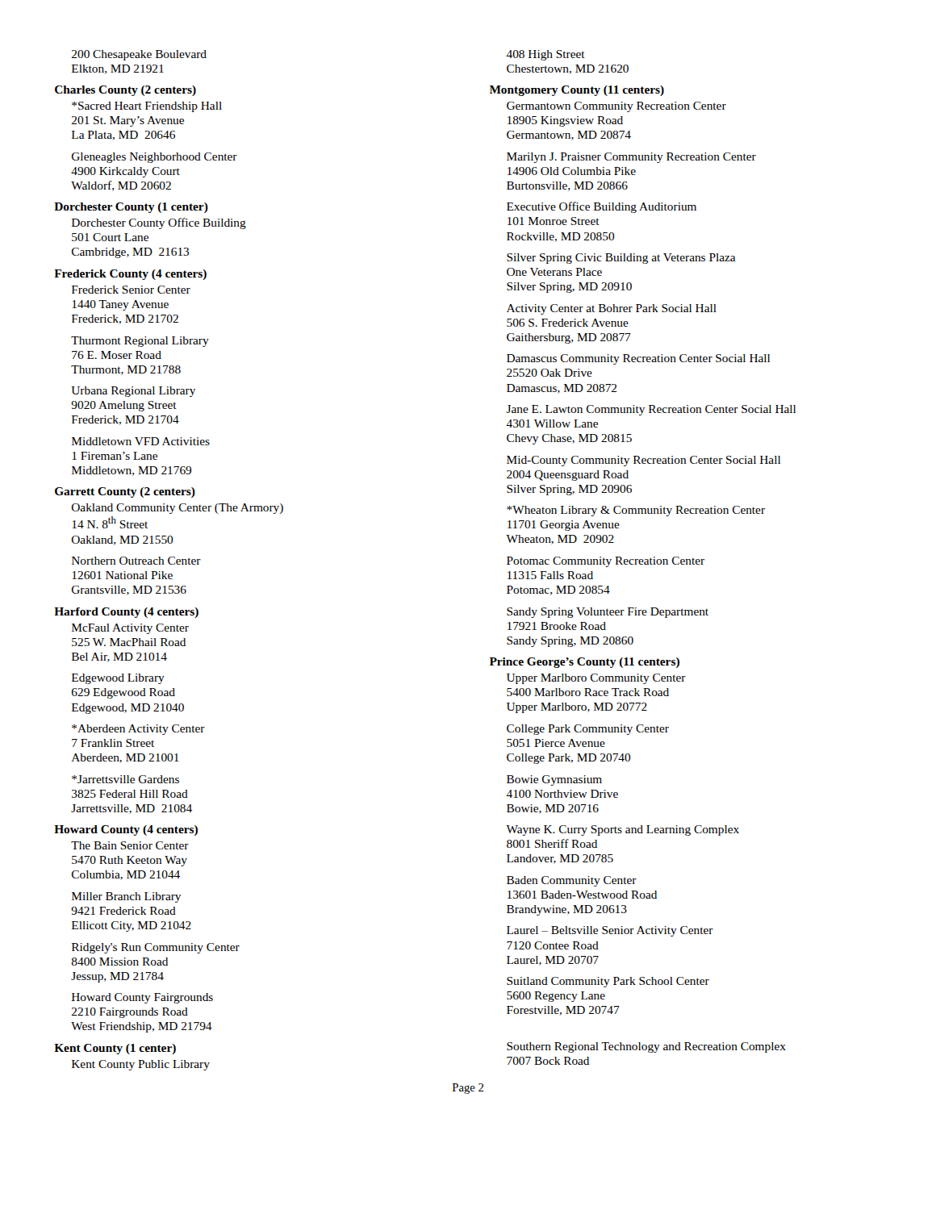200 Chesapeake Boulevard
Elkton, MD 21921
Charles County (2 centers)
*Sacred Heart Friendship Hall
201 St. Mary’s Avenue
La Plata, MD 20646
Gleneagles Neighborhood Center
4900 Kirkcaldy Court
Waldorf, MD 20602
Dorchester County (1 center)
Dorchester County Office Building
501 Court Lane
Cambridge, MD 21613
Frederick County (4 centers)
Frederick Senior Center
1440 Taney Avenue
Frederick, MD 21702
Thurmont Regional Library
76 E. Moser Road
Thurmont, MD 21788
Urbana Regional Library
9020 Amelung Street
Frederick, MD 21704
Middletown VFD Activities
1 Fireman’s Lane
Middletown, MD 21769
Garrett County (2 centers)
Oakland Community Center (The Armory)
14 N. 8th Street
Oakland, MD 21550
Northern Outreach Center
12601 National Pike
Grantsville, MD 21536
Harford County (4 centers)
McFaul Activity Center
525 W. MacPhail Road
Bel Air, MD 21014
Edgewood Library
629 Edgewood Road
Edgewood, MD 21040
*Aberdeen Activity Center
7 Franklin Street
Aberdeen, MD 21001
*Jarrettsville Gardens
3825 Federal Hill Road
Jarrettsville, MD 21084
Howard County (4 centers)
The Bain Senior Center
5470 Ruth Keeton Way
Columbia, MD 21044
Miller Branch Library
9421 Frederick Road
Ellicott City, MD 21042
Ridgely's Run Community Center
8400 Mission Road
Jessup, MD 21784
Howard County Fairgrounds
2210 Fairgrounds Road
West Friendship, MD 21794
Kent County (1 center)
Kent County Public Library
408 High Street
Chestertown, MD 21620
Montgomery County (11 centers)
Germantown Community Recreation Center
18905 Kingsview Road
Germantown, MD 20874
Marilyn J. Praisner Community Recreation Center
14906 Old Columbia Pike
Burtonsville, MD 20866
Executive Office Building Auditorium
101 Monroe Street
Rockville, MD 20850
Silver Spring Civic Building at Veterans Plaza
One Veterans Place
Silver Spring, MD 20910
Activity Center at Bohrer Park Social Hall
506 S. Frederick Avenue
Gaithersburg, MD 20877
Damascus Community Recreation Center Social Hall
25520 Oak Drive
Damascus, MD 20872
Jane E. Lawton Community Recreation Center Social Hall
4301 Willow Lane
Chevy Chase, MD 20815
Mid-County Community Recreation Center Social Hall
2004 Queensguard Road
Silver Spring, MD 20906
*Wheaton Library & Community Recreation Center
11701 Georgia Avenue
Wheaton, MD 20902
Potomac Community Recreation Center
11315 Falls Road
Potomac, MD 20854
Sandy Spring Volunteer Fire Department
17921 Brooke Road
Sandy Spring, MD 20860
Prince George’s County (11 centers)
Upper Marlboro Community Center
5400 Marlboro Race Track Road
Upper Marlboro, MD 20772
College Park Community Center
5051 Pierce Avenue
College Park, MD 20740
Bowie Gymnasium
4100 Northview Drive
Bowie, MD 20716
Wayne K. Curry Sports and Learning Complex
8001 Sheriff Road
Landover, MD 20785
Baden Community Center
13601 Baden-Westwood Road
Brandywine, MD 20613
Laurel – Beltsville Senior Activity Center
7120 Contee Road
Laurel, MD 20707
Suitland Community Park School Center
5600 Regency Lane
Forestville, MD 20747
Southern Regional Technology and Recreation Complex
7007 Bock Road
Page 2